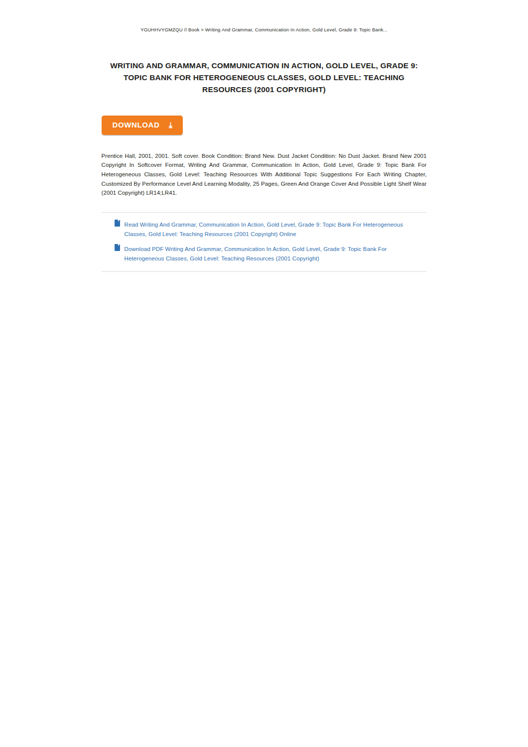YGUHHVYGMZQU // Book > Writing And Grammar, Communication In Action, Gold Level, Grade 9: Topic Bank...
WRITING AND GRAMMAR, COMMUNICATION IN ACTION, GOLD LEVEL, GRADE 9: TOPIC BANK FOR HETEROGENEOUS CLASSES, GOLD LEVEL: TEACHING RESOURCES (2001 COPYRIGHT)
DOWNLOAD ⤓
Prentice Hall, 2001, 2001. Soft cover. Book Condition: Brand New. Dust Jacket Condition: No Dust Jacket. Brand New 2001 Copyright In Softcover Format, Writing And Grammar, Communication In Action, Gold Level, Grade 9: Topic Bank For Heterogeneous Classes, Gold Level: Teaching Resources With Additional Topic Suggestions For Each Writing Chapter, Customized By Performance Level And Learning Modality, 25 Pages, Green And Orange Cover And Possible Light Shelf Wear (2001 Copyright) LR14;LR41.
Read Writing And Grammar, Communication In Action, Gold Level, Grade 9: Topic Bank For Heterogeneous Classes, Gold Level: Teaching Resources (2001 Copyright) Online
Download PDF Writing And Grammar, Communication In Action, Gold Level, Grade 9: Topic Bank For Heterogeneous Classes, Gold Level: Teaching Resources (2001 Copyright)